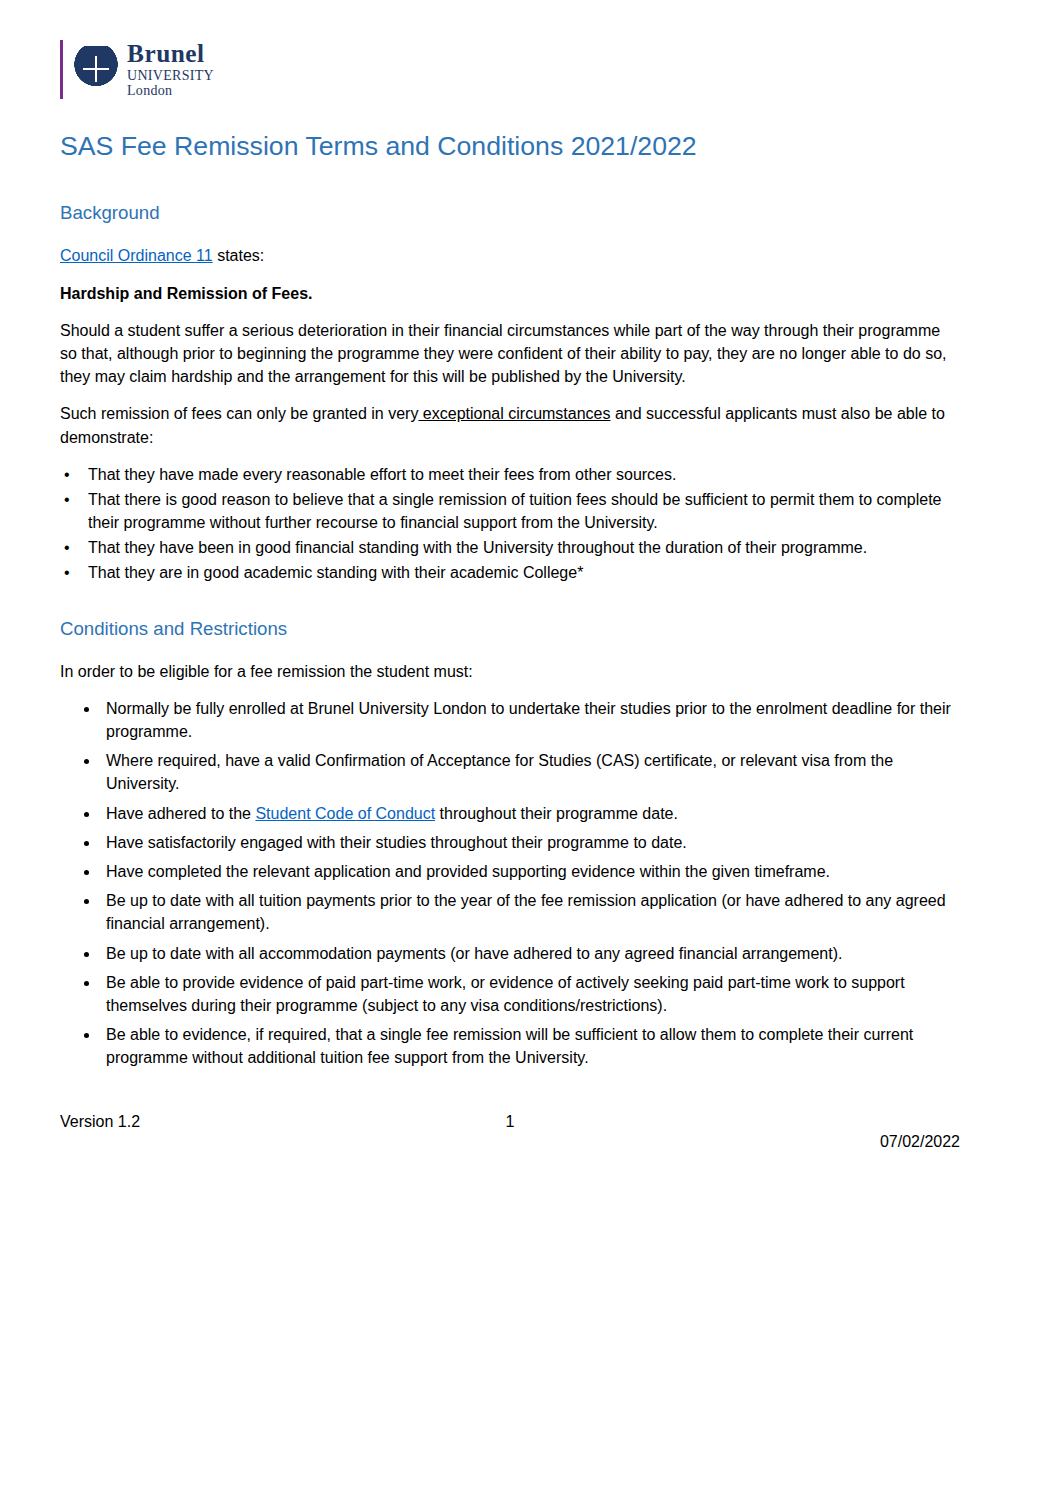Brunel UNIVERSITY London
SAS Fee Remission Terms and Conditions 2021/2022
Background
Council Ordinance 11 states:
Hardship and Remission of Fees.
Should a student suffer a serious deterioration in their financial circumstances while part of the way through their programme so that, although prior to beginning the programme they were confident of their ability to pay, they are no longer able to do so, they may claim hardship and the arrangement for this will be published by the University.
Such remission of fees can only be granted in very exceptional circumstances and successful applicants must also be able to demonstrate:
That they have made every reasonable effort to meet their fees from other sources.
That there is good reason to believe that a single remission of tuition fees should be sufficient to permit them to complete their programme without further recourse to financial support from the University.
That they have been in good financial standing with the University throughout the duration of their programme.
That they are in good academic standing with their academic College*
Conditions and Restrictions
In order to be eligible for a fee remission the student must:
Normally be fully enrolled at Brunel University London to undertake their studies prior to the enrolment deadline for their programme.
Where required, have a valid Confirmation of Acceptance for Studies (CAS) certificate, or relevant visa from the University.
Have adhered to the Student Code of Conduct throughout their programme date.
Have satisfactorily engaged with their studies throughout their programme to date.
Have completed the relevant application and provided supporting evidence within the given timeframe.
Be up to date with all tuition payments prior to the year of the fee remission application (or have adhered to any agreed financial arrangement).
Be up to date with all accommodation payments (or have adhered to any agreed financial arrangement).
Be able to provide evidence of paid part-time work, or evidence of actively seeking paid part-time work to support themselves during their programme (subject to any visa conditions/restrictions).
Be able to evidence, if required, that a single fee remission will be sufficient to allow them to complete their current programme without additional tuition fee support from the University.
Version 1.2
1
07/02/2022